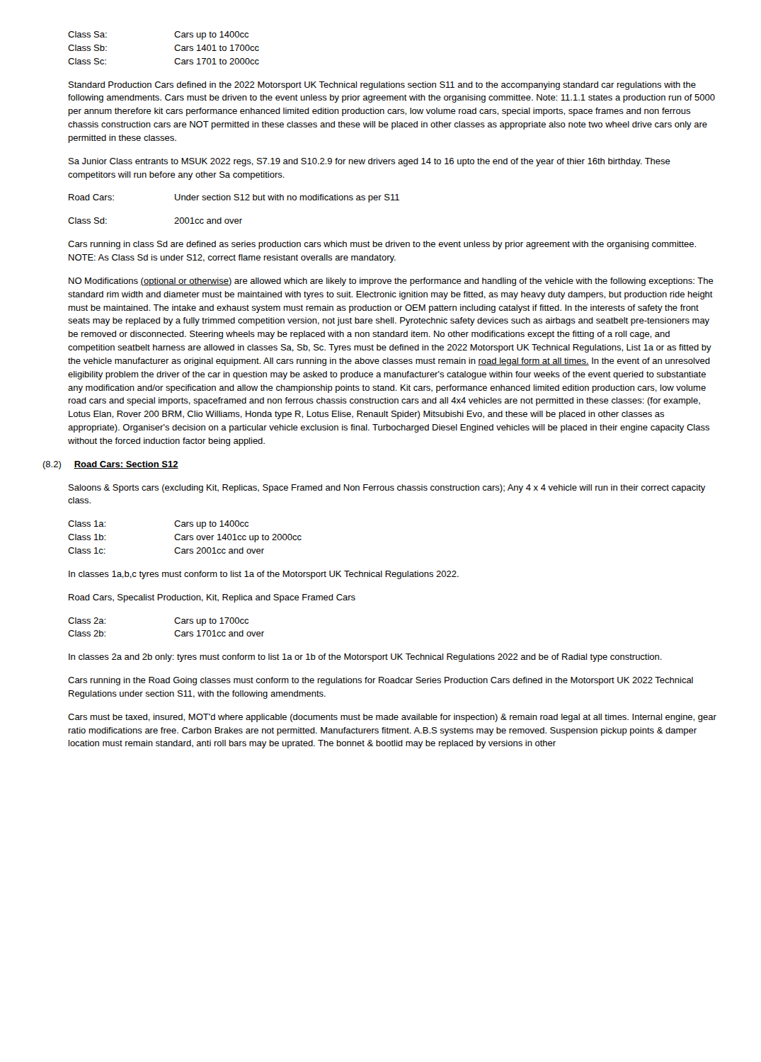Class Sa: Cars up to 1400cc Class Sb: Cars 1401 to 1700cc Class Sc: Cars 1701 to 2000cc
Standard Production Cars defined in the 2022 Motorsport UK Technical regulations section S11 and to the accompanying standard car regulations with the following amendments. Cars must be driven to the event unless by prior agreement with the organising committee. Note: 11.1.1 states a production run of 5000 per annum therefore kit cars performance enhanced limited edition production cars, low volume road cars, special imports, space frames and non ferrous chassis construction cars are NOT permitted in these classes and these will be placed in other classes as appropriate also note two wheel drive cars only are permitted in these classes.
Sa Junior Class entrants to MSUK 2022 regs, S7.19 and S10.2.9 for new drivers aged 14 to 16 upto the end of the year of thier 16th birthday. These competitors will run before any other Sa competitiors.
Road Cars: Under section S12 but with no modifications as per S11
Class Sd: 2001cc and over
Cars running in class Sd are defined as series production cars which must be driven to the event unless by prior agreement with the organising committee. NOTE: As Class Sd is under S12, correct flame resistant overalls are mandatory.
NO Modifications (optional or otherwise) are allowed which are likely to improve the performance and handling of the vehicle with the following exceptions: The standard rim width and diameter must be maintained with tyres to suit. Electronic ignition may be fitted, as may heavy duty dampers, but production ride height must be maintained. The intake and exhaust system must remain as production or OEM pattern including catalyst if fitted. In the interests of safety the front seats may be replaced by a fully trimmed competition version, not just bare shell. Pyrotechnic safety devices such as airbags and seatbelt pre-tensioners may be removed or disconnected. Steering wheels may be replaced with a non standard item. No other modifications except the fitting of a roll cage, and competition seatbelt harness are allowed in classes Sa, Sb, Sc. Tyres must be defined in the 2022 Motorsport UK Technical Regulations, List 1a or as fitted by the vehicle manufacturer as original equipment. All cars running in the above classes must remain in road legal form at all times. In the event of an unresolved eligibility problem the driver of the car in question may be asked to produce a manufacturer's catalogue within four weeks of the event queried to substantiate any modification and/or specification and allow the championship points to stand. Kit cars, performance enhanced limited edition production cars, low volume road cars and special imports, spaceframed and non ferrous chassis construction cars and all 4x4 vehicles are not permitted in these classes: (for example, Lotus Elan, Rover 200 BRM, Clio Williams, Honda type R, Lotus Elise, Renault Spider) Mitsubishi Evo, and these will be placed in other classes as appropriate). Organiser's decision on a particular vehicle exclusion is final. Turbocharged Diesel Engined vehicles will be placed in their engine capacity Class without the forced induction factor being applied.
(8.2)
Road Cars: Section S12
Saloons & Sports cars (excluding Kit, Replicas, Space Framed and Non Ferrous chassis construction cars); Any 4 x 4 vehicle will run in their correct capacity class.
Class 1a: Cars up to 1400cc Class 1b: Cars over 1401cc up to 2000cc Class 1c: Cars 2001cc and over
In classes 1a,b,c tyres must conform to list 1a of the Motorsport UK Technical Regulations 2022.
Road Cars, Specalist Production, Kit, Replica and Space Framed Cars
Class 2a: Cars up to 1700cc Class 2b: Cars 1701cc and over
In classes 2a and 2b only: tyres must conform to list 1a or 1b of the Motorsport UK Technical Regulations 2022 and be of Radial type construction.
Cars running in the Road Going classes must conform to the regulations for Roadcar Series Production Cars defined in the Motorsport UK 2022 Technical Regulations under section S11, with the following amendments.
Cars must be taxed, insured, MOT'd where applicable (documents must be made available for inspection) & remain road legal at all times. Internal engine, gear ratio modifications are free. Carbon Brakes are not permitted. Manufacturers fitment. A.B.S systems may be removed. Suspension pickup points & damper location must remain standard, anti roll bars may be uprated. The bonnet & bootlid may be replaced by versions in other